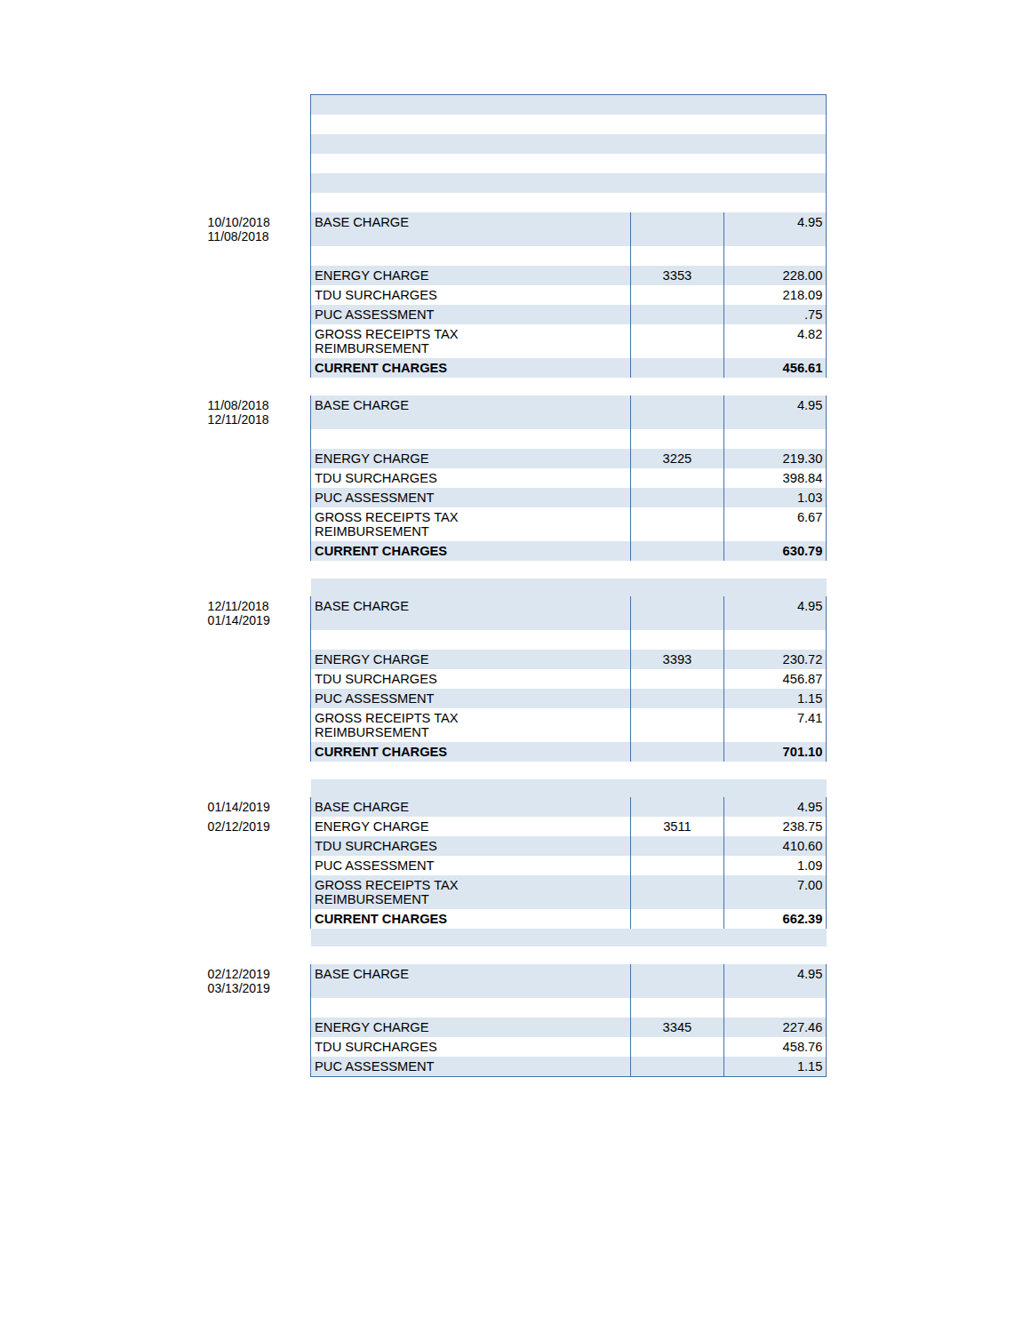| 10/10/2018 11/08/2018 | BASE CHARGE | | 4.95 |
| | ENERGY CHARGE | 3353 | 228.00 |
| | TDU SURCHARGES | | 218.09 |
| | PUC ASSESSMENT | | .75 |
| | GROSS RECEIPTS TAX REIMBURSEMENT | | 4.82 |
| | CURRENT CHARGES | | 456.61 |
| 11/08/2018 12/11/2018 | BASE CHARGE | | 4.95 |
| | ENERGY CHARGE | 3225 | 219.30 |
| | TDU SURCHARGES | | 398.84 |
| | PUC ASSESSMENT | | 1.03 |
| | GROSS RECEIPTS TAX REIMBURSEMENT | | 6.67 |
| | CURRENT CHARGES | | 630.79 |
| 12/11/2018 01/14/2019 | BASE CHARGE | | 4.95 |
| | ENERGY CHARGE | 3393 | 230.72 |
| | TDU SURCHARGES | | 456.87 |
| | PUC ASSESSMENT | | 1.15 |
| | GROSS RECEIPTS TAX REIMBURSEMENT | | 7.41 |
| | CURRENT CHARGES | | 701.10 |
| 01/14/2019 | BASE CHARGE | | 4.95 |
| 02/12/2019 | ENERGY CHARGE | 3511 | 238.75 |
| | TDU SURCHARGES | | 410.60 |
| | PUC ASSESSMENT | | 1.09 |
| | GROSS RECEIPTS TAX REIMBURSEMENT | | 7.00 |
| | CURRENT CHARGES | | 662.39 |
| 02/12/2019 03/13/2019 | BASE CHARGE | | 4.95 |
| | ENERGY CHARGE | 3345 | 227.46 |
| | TDU SURCHARGES | | 458.76 |
| | PUC ASSESSMENT | | 1.15 |